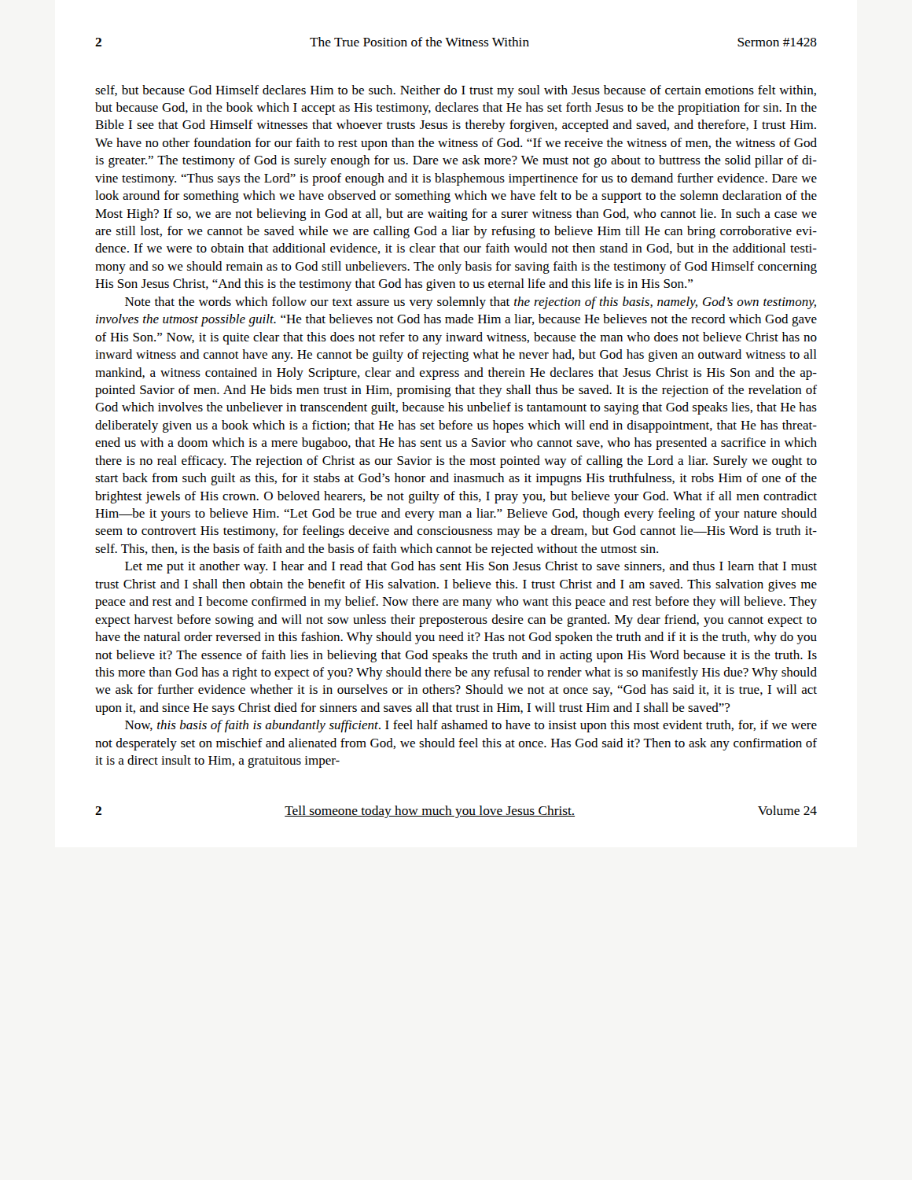2 The True Position of the Witness Within Sermon #1428
self, but because God Himself declares Him to be such. Neither do I trust my soul with Jesus because of certain emotions felt within, but because God, in the book which I accept as His testimony, declares that He has set forth Jesus to be the propitiation for sin. In the Bible I see that God Himself witnesses that whoever trusts Jesus is thereby forgiven, accepted and saved, and therefore, I trust Him. We have no other foundation for our faith to rest upon than the witness of God. “If we receive the witness of men, the witness of God is greater.” The testimony of God is surely enough for us. Dare we ask more? We must not go about to buttress the solid pillar of divine testimony. “Thus says the Lord” is proof enough and it is blasphemous impertinence for us to demand further evidence. Dare we look around for something which we have observed or something which we have felt to be a support to the solemn declaration of the Most High? If so, we are not believing in God at all, but are waiting for a surer witness than God, who cannot lie. In such a case we are still lost, for we cannot be saved while we are calling God a liar by refusing to believe Him till He can bring corroborative evidence. If we were to obtain that additional evidence, it is clear that our faith would not then stand in God, but in the additional testimony and so we should remain as to God still unbelievers. The only basis for saving faith is the testimony of God Himself concerning His Son Jesus Christ, “And this is the testimony that God has given to us eternal life and this life is in His Son.”
Note that the words which follow our text assure us very solemnly that the rejection of this basis, namely, God’s own testimony, involves the utmost possible guilt. “He that believes not God has made Him a liar, because He believes not the record which God gave of His Son.” Now, it is quite clear that this does not refer to any inward witness, because the man who does not believe Christ has no inward witness and cannot have any. He cannot be guilty of rejecting what he never had, but God has given an outward witness to all mankind, a witness contained in Holy Scripture, clear and express and therein He declares that Jesus Christ is His Son and the appointed Savior of men. And He bids men trust in Him, promising that they shall thus be saved. It is the rejection of the revelation of God which involves the unbeliever in transcendent guilt, because his unbelief is tantamount to saying that God speaks lies, that He has deliberately given us a book which is a fiction; that He has set before us hopes which will end in disappointment, that He has threatened us with a doom which is a mere bugaboo, that He has sent us a Savior who cannot save, who has presented a sacrifice in which there is no real efficacy. The rejection of Christ as our Savior is the most pointed way of calling the Lord a liar. Surely we ought to start back from such guilt as this, for it stabs at God’s honor and inasmuch as it impugns His truthfulness, it robs Him of one of the brightest jewels of His crown. O beloved hearers, be not guilty of this, I pray you, but believe your God. What if all men contradict Him—be it yours to believe Him. “Let God be true and every man a liar.” Believe God, though every feeling of your nature should seem to controvert His testimony, for feelings deceive and consciousness may be a dream, but God cannot lie—His Word is truth itself. This, then, is the basis of faith and the basis of faith which cannot be rejected without the utmost sin.
Let me put it another way. I hear and I read that God has sent His Son Jesus Christ to save sinners, and thus I learn that I must trust Christ and I shall then obtain the benefit of His salvation. I believe this. I trust Christ and I am saved. This salvation gives me peace and rest and I become confirmed in my belief. Now there are many who want this peace and rest before they will believe. They expect harvest before sowing and will not sow unless their preposterous desire can be granted. My dear friend, you cannot expect to have the natural order reversed in this fashion. Why should you need it? Has not God spoken the truth and if it is the truth, why do you not believe it? The essence of faith lies in believing that God speaks the truth and in acting upon His Word because it is the truth. Is this more than God has a right to expect of you? Why should there be any refusal to render what is so manifestly His due? Why should we ask for further evidence whether it is in ourselves or in others? Should we not at once say, “God has said it, it is true, I will act upon it, and since He says Christ died for sinners and saves all that trust in Him, I will trust Him and I shall be saved”?
Now, this basis of faith is abundantly sufficient. I feel half ashamed to have to insist upon this most evident truth, for, if we were not desperately set on mischief and alienated from God, we should feel this at once. Has God said it? Then to ask any confirmation of it is a direct insult to Him, a gratuitous imper-
2 Tell someone today how much you love Jesus Christ. Volume 24